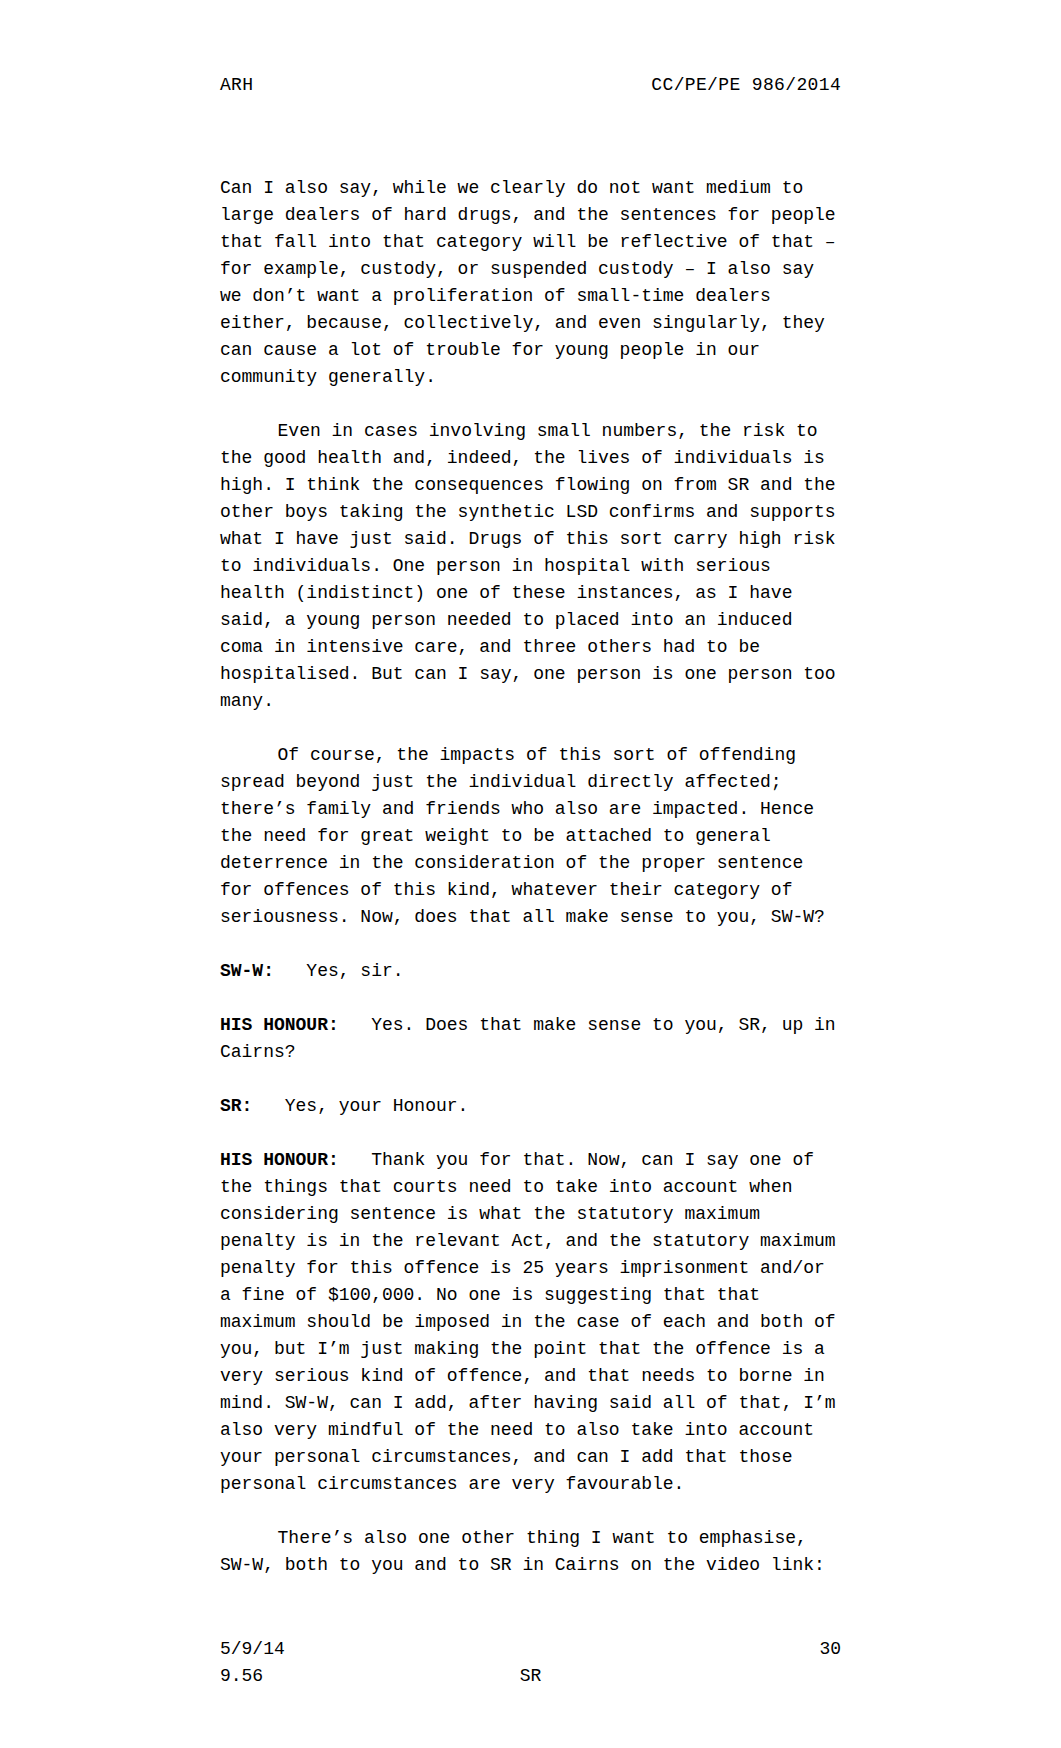ARH
CC/PE/PE 986/2014
Can I also say, while we clearly do not want medium to large dealers of hard drugs, and the sentences for people that fall into that category will be reflective of that – for example, custody, or suspended custody – I also say we don’t want a proliferation of small-time dealers either, because, collectively, and even singularly, they can cause a lot of trouble for young people in our community generally.
Even in cases involving small numbers, the risk to the good health and, indeed, the lives of individuals is high. I think the consequences flowing on from SR and the other boys taking the synthetic LSD confirms and supports what I have just said. Drugs of this sort carry high risk to individuals. One person in hospital with serious health (indistinct) one of these instances, as I have said, a young person needed to placed into an induced coma in intensive care, and three others had to be hospitalised. But can I say, one person is one person too many.
Of course, the impacts of this sort of offending spread beyond just the individual directly affected; there’s family and friends who also are impacted. Hence the need for great weight to be attached to general deterrence in the consideration of the proper sentence for offences of this kind, whatever their category of seriousness. Now, does that all make sense to you, SW-W?
SW-W: Yes, sir.
HIS HONOUR: Yes. Does that make sense to you, SR, up in Cairns?
SR: Yes, your Honour.
HIS HONOUR: Thank you for that. Now, can I say one of the things that courts need to take into account when considering sentence is what the statutory maximum penalty is in the relevant Act, and the statutory maximum penalty for this offence is 25 years imprisonment and/or a fine of $100,000. No one is suggesting that that maximum should be imposed in the case of each and both of you, but I’m just making the point that the offence is a very serious kind of offence, and that needs to borne in mind. SW-W, can I add, after having said all of that, I’m also very mindful of the need to also take into account your personal circumstances, and can I add that those personal circumstances are very favourable.
There’s also one other thing I want to emphasise, SW-W, both to you and to SR in Cairns on the video link:
5/9/14 9.56
SR
30